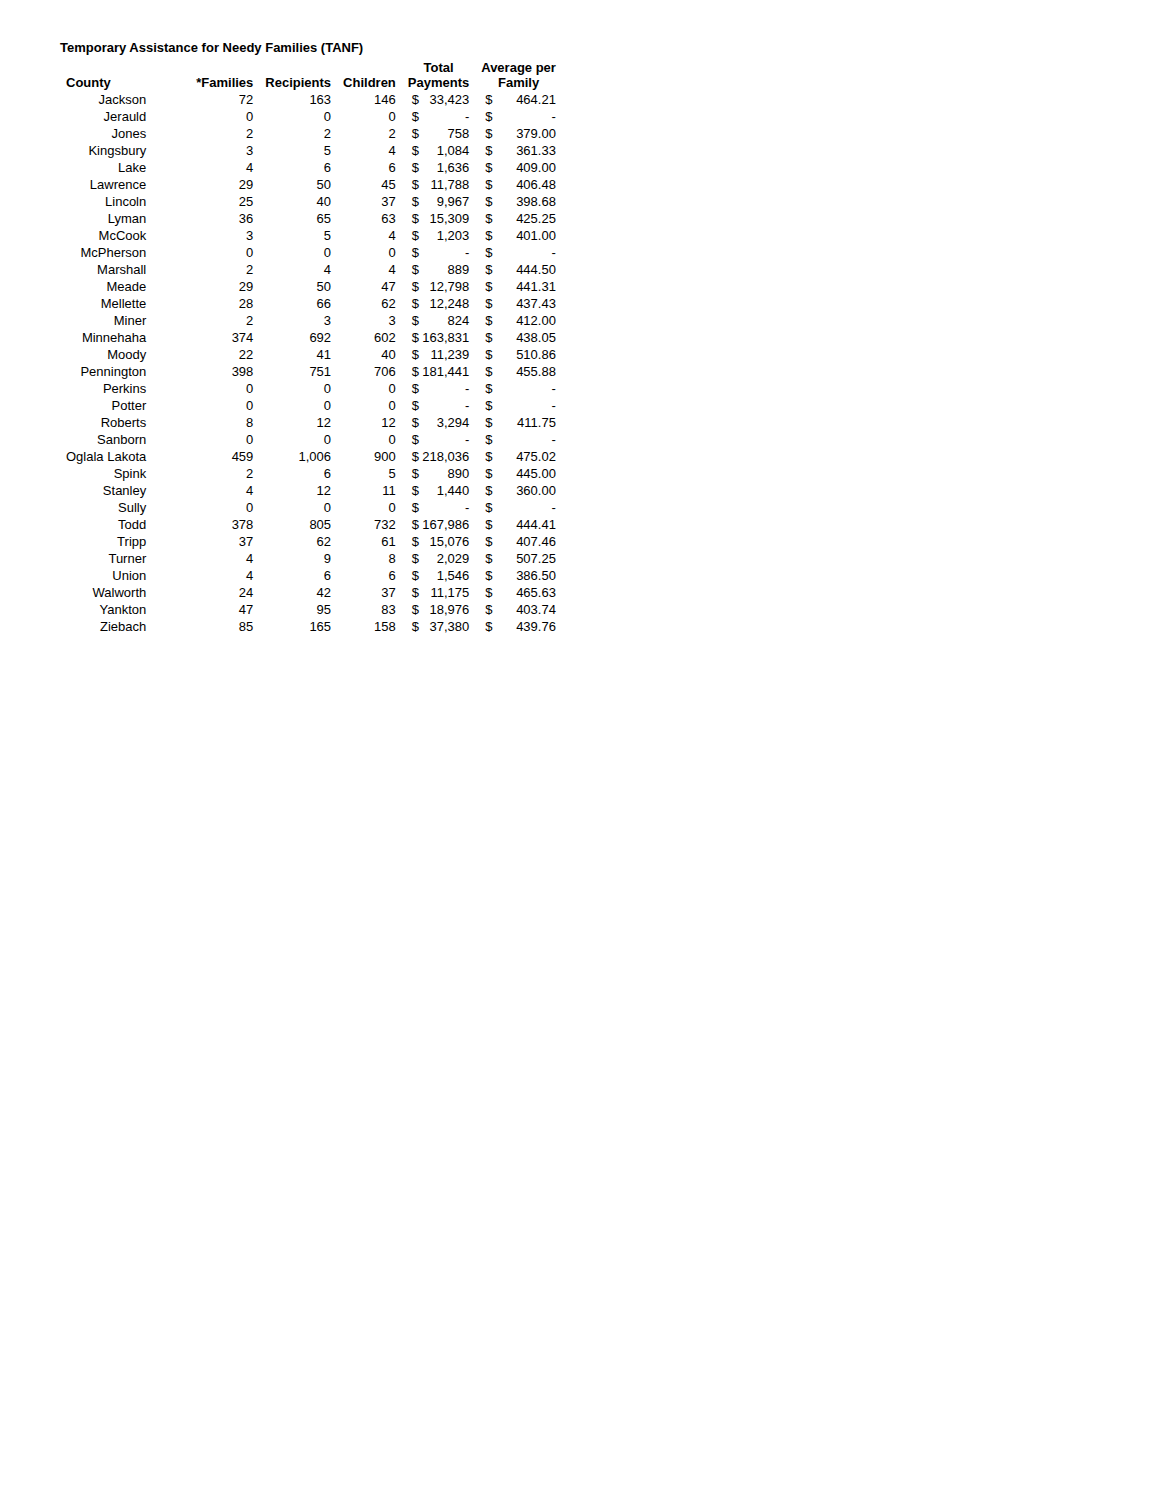Temporary Assistance for Needy Families (TANF)
| County | | *Families | Recipients | Children | Total Payments | Average per Family |
| --- | --- | --- | --- | --- | --- | --- |
| Jackson | | 72 | 163 | 146 | $ | 33,423 | $ | 464.21 |
| Jerauld | | 0 | 0 | 0 | $ | - | $ | - |
| Jones | | 2 | 2 | 2 | $ | 758 | $ | 379.00 |
| Kingsbury | | 3 | 5 | 4 | $ | 1,084 | $ | 361.33 |
| Lake | | 4 | 6 | 6 | $ | 1,636 | $ | 409.00 |
| Lawrence | | 29 | 50 | 45 | $ | 11,788 | $ | 406.48 |
| Lincoln | | 25 | 40 | 37 | $ | 9,967 | $ | 398.68 |
| Lyman | | 36 | 65 | 63 | $ | 15,309 | $ | 425.25 |
| McCook | | 3 | 5 | 4 | $ | 1,203 | $ | 401.00 |
| McPherson | | 0 | 0 | 0 | $ | - | $ | - |
| Marshall | | 2 | 4 | 4 | $ | 889 | $ | 444.50 |
| Meade | | 29 | 50 | 47 | $ | 12,798 | $ | 441.31 |
| Mellette | | 28 | 66 | 62 | $ | 12,248 | $ | 437.43 |
| Miner | | 2 | 3 | 3 | $ | 824 | $ | 412.00 |
| Minnehaha | | 374 | 692 | 602 | $ | 163,831 | $ | 438.05 |
| Moody | | 22 | 41 | 40 | $ | 11,239 | $ | 510.86 |
| Pennington | | 398 | 751 | 706 | $ | 181,441 | $ | 455.88 |
| Perkins | | 0 | 0 | 0 | $ | - | $ | - |
| Potter | | 0 | 0 | 0 | $ | - | $ | - |
| Roberts | | 8 | 12 | 12 | $ | 3,294 | $ | 411.75 |
| Sanborn | | 0 | 0 | 0 | $ | - | $ | - |
| Oglala Lakota | | 459 | 1,006 | 900 | $ | 218,036 | $ | 475.02 |
| Spink | | 2 | 6 | 5 | $ | 890 | $ | 445.00 |
| Stanley | | 4 | 12 | 11 | $ | 1,440 | $ | 360.00 |
| Sully | | 0 | 0 | 0 | $ | - | $ | - |
| Todd | | 378 | 805 | 732 | $ | 167,986 | $ | 444.41 |
| Tripp | | 37 | 62 | 61 | $ | 15,076 | $ | 407.46 |
| Turner | | 4 | 9 | 8 | $ | 2,029 | $ | 507.25 |
| Union | | 4 | 6 | 6 | $ | 1,546 | $ | 386.50 |
| Walworth | | 24 | 42 | 37 | $ | 11,175 | $ | 465.63 |
| Yankton | | 47 | 95 | 83 | $ | 18,976 | $ | 403.74 |
| Ziebach | | 85 | 165 | 158 | $ | 37,380 | $ | 439.76 |